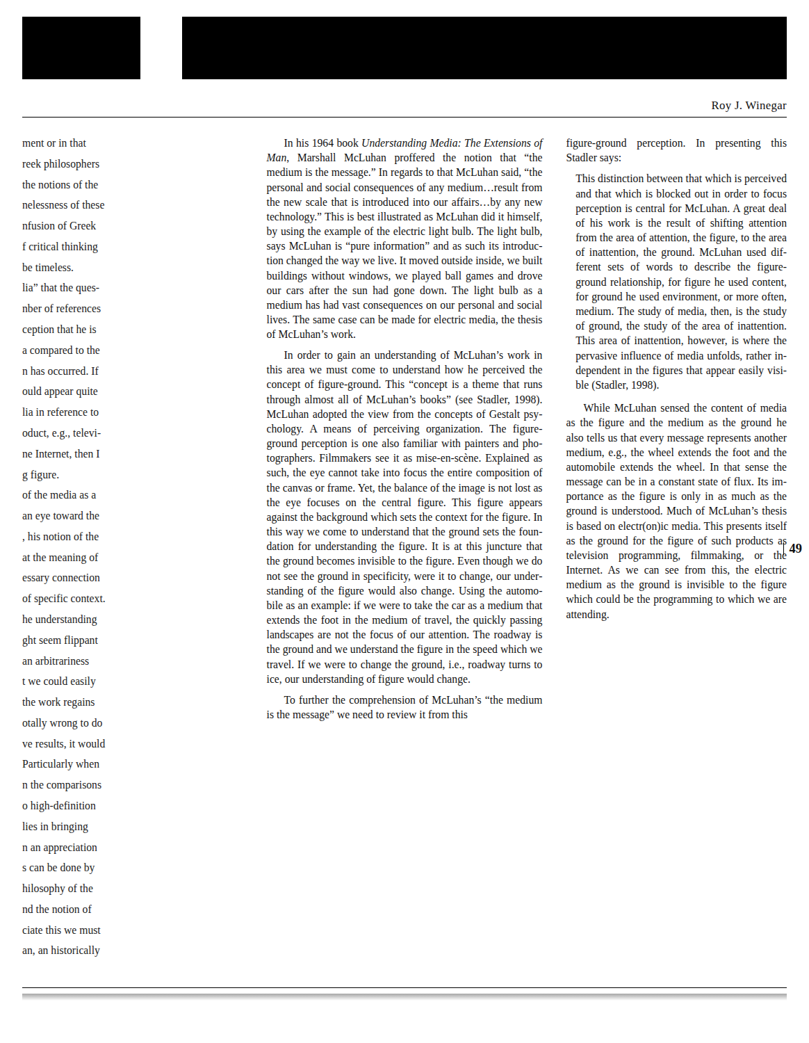Roy J. Winegar
49
ment or in that
reek philosophers
the notions of the
nelessness of these
nfusion of Greek
f critical thinking
be timeless.
lia” that the ques-
nber of references
ception that he is
a compared to the
n has occurred. If
ould appear quite
lia in reference to
oduct, e.g., televi-
ne Internet, then I
g figure.
of the media as a
an eye toward the
, his notion of the
at the meaning of
essary connection
of specific context.
he understanding
ght seem flippant
an arbitrariness
t we could easily
the work regains
otally wrong to do
ve results, it would
Particularly when
n the comparisons
o high-definition
lies in bringing
n an appreciation
s can be done by
hilosophy of the
nd the notion of
ciate this we must
an, an historically
In his 1964 book Understanding Media: The Extensions of Man, Marshall McLuhan proffered the notion that “the medium is the message.” In regards to that McLuhan said, “the personal and social consequences of any medium…result from the new scale that is introduced into our affairs…by any new technology.” This is best illustrated as McLuhan did it himself, by using the example of the electric light bulb. The light bulb, says McLuhan is “pure information” and as such its introduction changed the way we live. It moved outside inside, we built buildings without windows, we played ball games and drove our cars after the sun had gone down. The light bulb as a medium has had vast consequences on our personal and social lives. The same case can be made for electric media, the thesis of McLuhan’s work.
In order to gain an understanding of McLuhan’s work in this area we must come to understand how he perceived the concept of figure-ground. This “concept is a theme that runs through almost all of McLuhan’s books” (see Stadler, 1998). McLuhan adopted the view from the concepts of Gestalt psychology. A means of perceiving organization. The figure-ground perception is one also familiar with painters and photographers. Filmmakers see it as mise-en-scène. Explained as such, the eye cannot take into focus the entire composition of the canvas or frame. Yet, the balance of the image is not lost as the eye focuses on the central figure. This figure appears against the background which sets the context for the figure. In this way we come to understand that the ground sets the foundation for understanding the figure. It is at this juncture that the ground becomes invisible to the figure. Even though we do not see the ground in specificity, were it to change, our understanding of the figure would also change. Using the automobile as an example: if we were to take the car as a medium that extends the foot in the medium of travel, the quickly passing landscapes are not the focus of our attention. The roadway is the ground and we understand the figure in the speed which we travel. If we were to change the ground, i.e., roadway turns to ice, our understanding of figure would change.
To further the comprehension of McLuhan’s “the medium is the message” we need to review it from this
figure-ground perception. In presenting this Stadler says:
This distinction between that which is perceived and that which is blocked out in order to focus perception is central for McLuhan. A great deal of his work is the result of shifting attention from the area of attention, the figure, to the area of inattention, the ground. McLuhan used different sets of words to describe the figure-ground relationship, for figure he used content, for ground he used environment, or more often, medium. The study of media, then, is the study of ground, the study of the area of inattention. This area of inattention, however, is where the pervasive influence of media unfolds, rather independent in the figures that appear easily visible (Stadler, 1998).
While McLuhan sensed the content of media as the figure and the medium as the ground he also tells us that every message represents another medium, e.g., the wheel extends the foot and the automobile extends the wheel. In that sense the message can be in a constant state of flux. Its importance as the figure is only in as much as the ground is understood. Much of McLuhan’s thesis is based on electr(on)ic media. This presents itself as the ground for the figure of such products as television programming, filmmaking, or the Internet. As we can see from this, the electric medium as the ground is invisible to the figure which could be the programming to which we are attending.